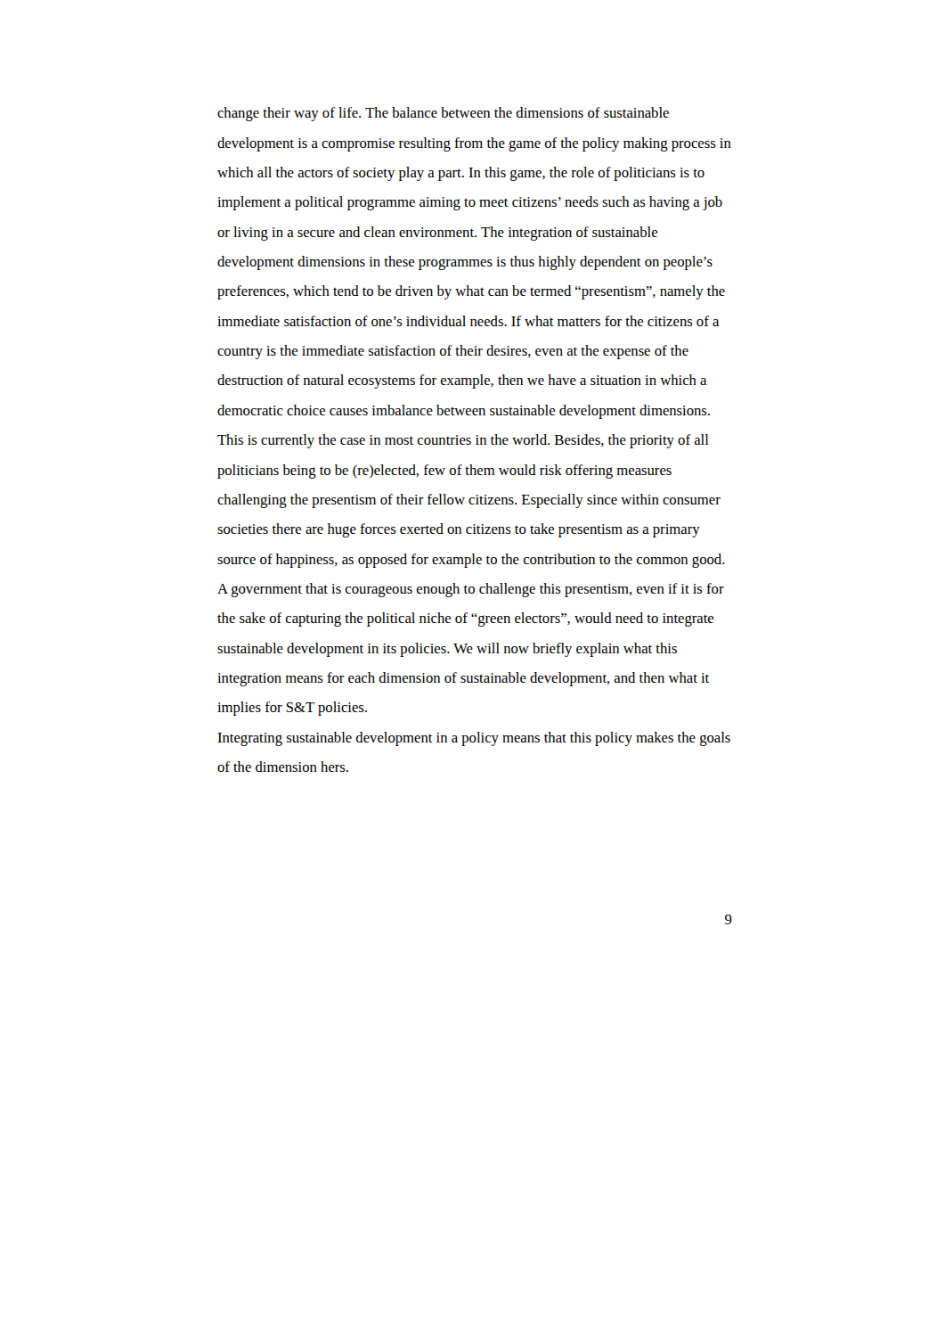change their way of life. The balance between the dimensions of sustainable development is a compromise resulting from the game of the policy making process in which all the actors of society play a part. In this game, the role of politicians is to implement a political programme aiming to meet citizens’ needs such as having a job or living in a secure and clean environment. The integration of sustainable development dimensions in these programmes is thus highly dependent on people’s preferences, which tend to be driven by what can be termed “presentism”, namely the immediate satisfaction of one’s individual needs. If what matters for the citizens of a country is the immediate satisfaction of their desires, even at the expense of the destruction of natural ecosystems for example, then we have a situation in which a democratic choice causes imbalance between sustainable development dimensions. This is currently the case in most countries in the world. Besides, the priority of all politicians being to be (re)elected, few of them would risk offering measures challenging the presentism of their fellow citizens. Especially since within consumer societies there are huge forces exerted on citizens to take presentism as a primary source of happiness, as opposed for example to the contribution to the common good. A government that is courageous enough to challenge this presentism, even if it is for the sake of capturing the political niche of “green electors”, would need to integrate sustainable development in its policies. We will now briefly explain what this integration means for each dimension of sustainable development, and then what it implies for S&T policies.
Integrating sustainable development in a policy means that this policy makes the goals of the dimension hers.
9